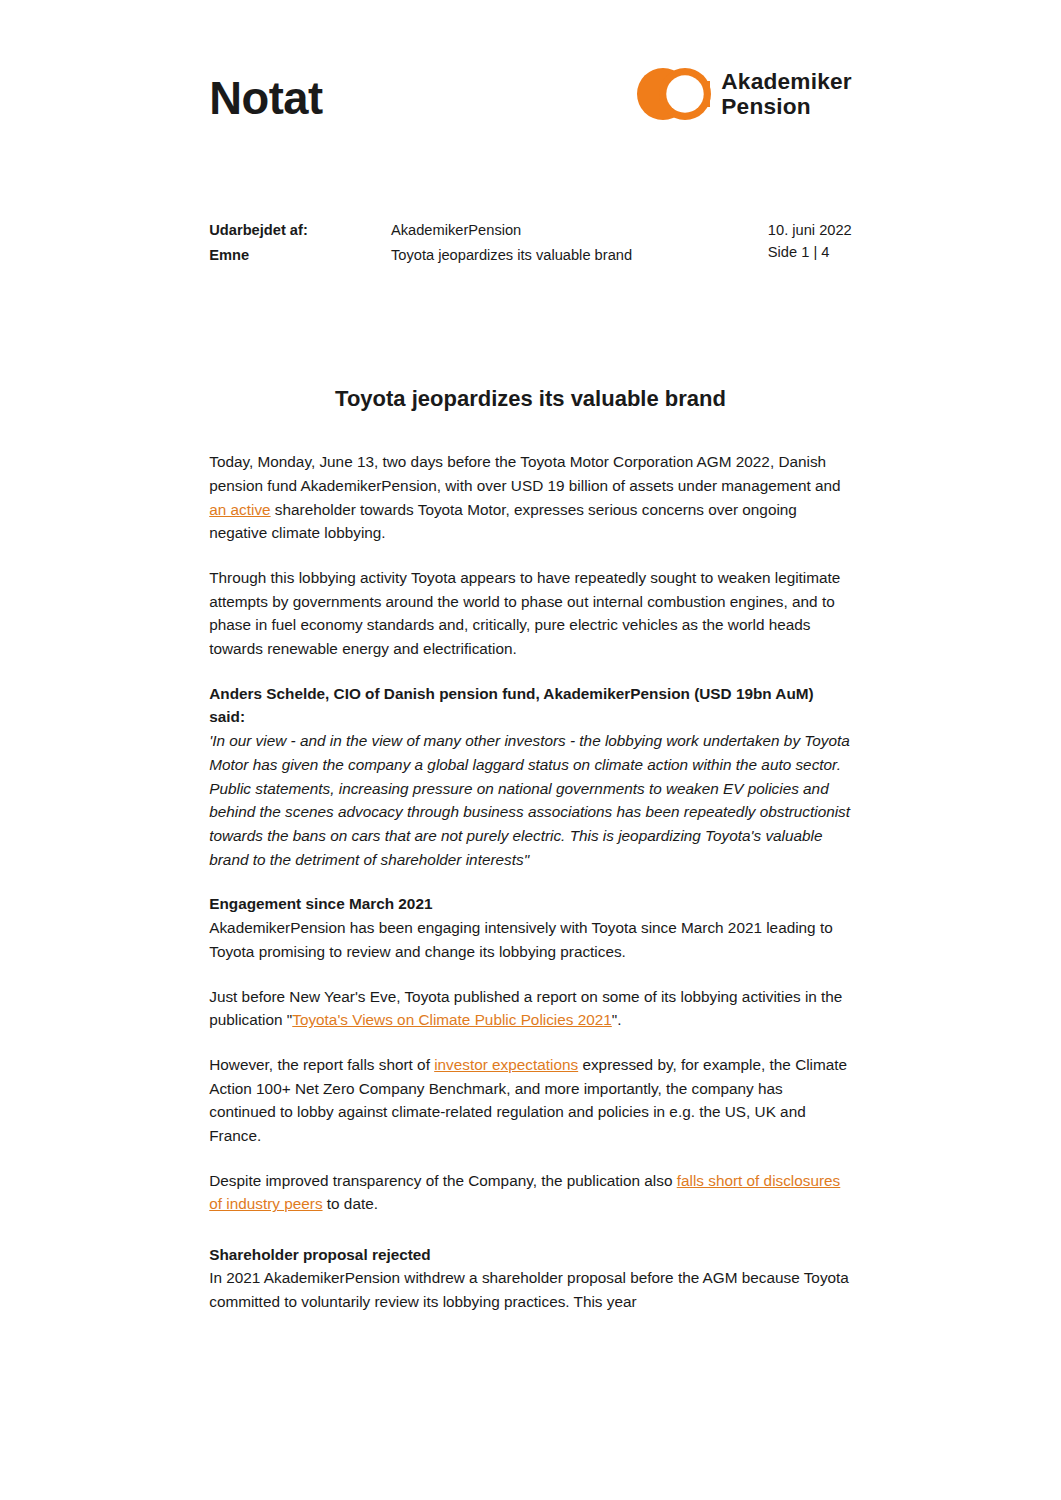Notat
Akademiker
Pension
| Udarbejdet af: | AkademikerPension |
| Emne | Toyota jeopardizes its valuable brand |
10. juni 2022
Side 1 | 4
Toyota jeopardizes its valuable brand
Today, Monday, June 13, two days before the Toyota Motor Corporation AGM 2022, Danish pension fund AkademikerPension, with over USD 19 billion of assets under management and an active shareholder towards Toyota Motor, expresses serious concerns over ongoing negative climate lobbying.
Through this lobbying activity Toyota appears to have repeatedly sought to weaken legitimate attempts by governments around the world to phase out internal combustion engines, and to phase in fuel economy standards and, critically, pure electric vehicles as the world heads towards renewable energy and electrification.
Anders Schelde, CIO of Danish pension fund, AkademikerPension (USD 19bn AuM) said:
'In our view - and in the view of many other investors - the lobbying work undertaken by Toyota Motor has given the company a global laggard status on climate action within the auto sector. Public statements, increasing pressure on national governments to weaken EV policies and behind the scenes advocacy through business associations has been repeatedly obstructionist towards the bans on cars that are not purely electric. This is jeopardizing Toyota's valuable brand to the detriment of shareholder interests"
Engagement since March 2021
AkademikerPension has been engaging intensively with Toyota since March 2021 leading to Toyota promising to review and change its lobbying practices.
Just before New Year's Eve, Toyota published a report on some of its lobbying activities in the publication "Toyota's Views on Climate Public Policies 2021".
However, the report falls short of investor expectations expressed by, for example, the Climate Action 100+ Net Zero Company Benchmark, and more importantly, the company has continued to lobby against climate-related regulation and policies in e.g. the US, UK and France.
Despite improved transparency of the Company, the publication also falls short of disclosures of industry peers to date.
Shareholder proposal rejected
In 2021 AkademikerPension withdrew a shareholder proposal before the AGM because Toyota committed to voluntarily review its lobbying practices. This year